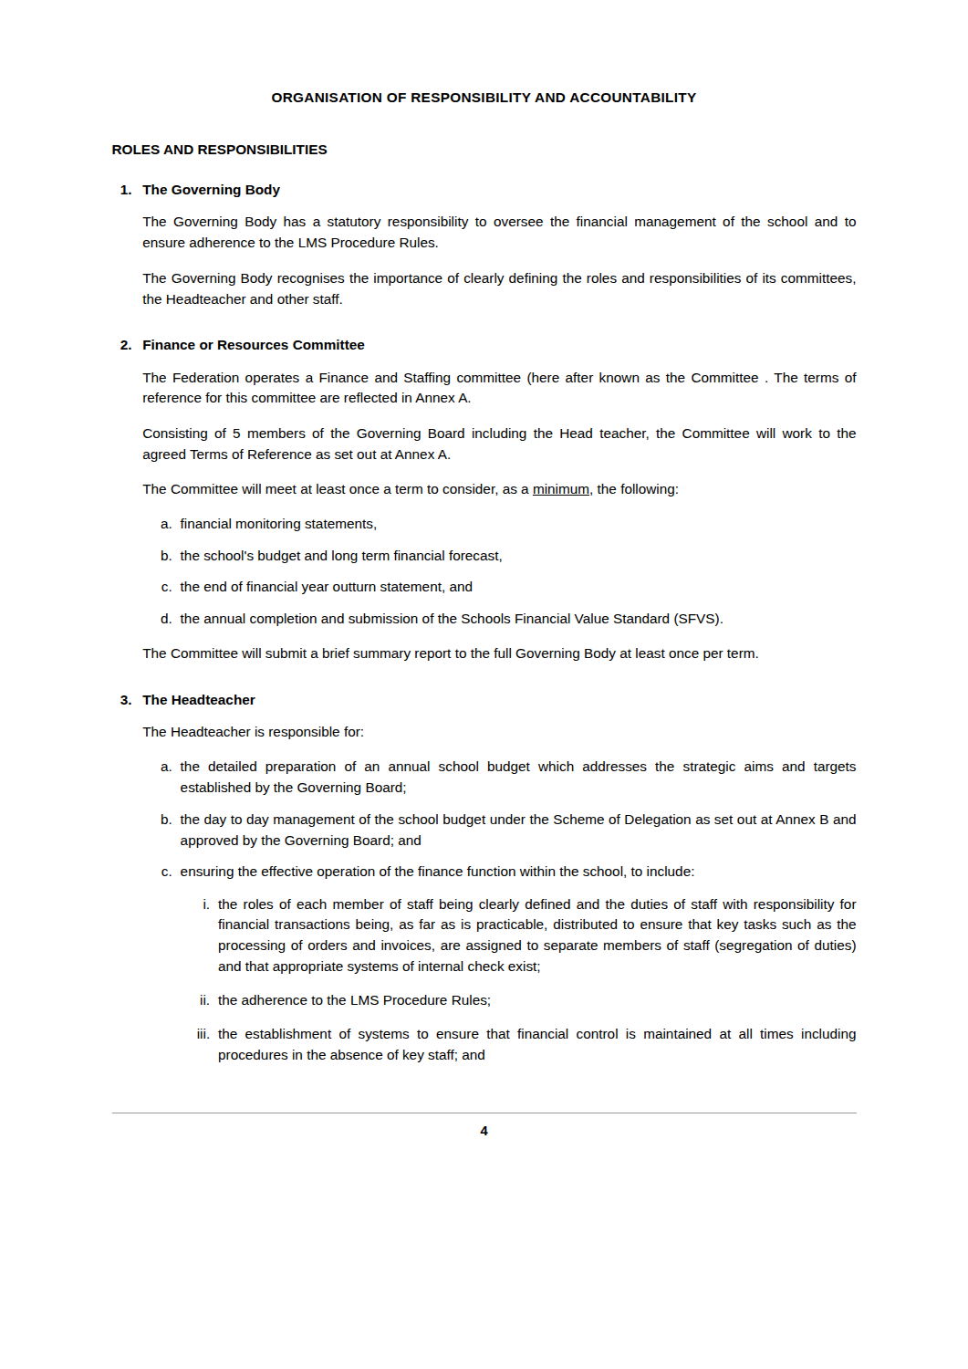ORGANISATION OF RESPONSIBILITY AND ACCOUNTABILITY
ROLES AND RESPONSIBILITIES
The Governing Body
The Governing Body has a statutory responsibility to oversee the financial management of the school and to ensure adherence to the LMS Procedure Rules.
The Governing Body recognises the importance of clearly defining the roles and responsibilities of its committees, the Headteacher and other staff.
Finance or Resources Committee
The Federation operates a Finance and Staffing committee (here after known as the Committee . The terms of reference for this committee are reflected in Annex A.
Consisting of 5 members of the Governing Board including the Head teacher, the Committee will work to the agreed Terms of Reference as set out at Annex A.
The Committee will meet at least once a term to consider, as a minimum, the following:
financial monitoring statements,
the school's budget and long term financial forecast,
the end of financial year outturn statement, and
the annual completion and submission of the Schools Financial Value Standard (SFVS).
The Committee will submit a brief summary report to the full Governing Body at least once per term.
The Headteacher
The Headteacher is responsible for:
the detailed preparation of an annual school budget which addresses the strategic aims and targets established by the Governing Board;
the day to day management of the school budget under the Scheme of Delegation as set out at Annex B and approved by the Governing Board; and
ensuring the effective operation of the finance function within the school, to include:
the roles of each member of staff being clearly defined and the duties of staff with responsibility for financial transactions being, as far as is practicable, distributed to ensure that key tasks such as the processing of orders and invoices, are assigned to separate members of staff (segregation of duties) and that appropriate systems of internal check exist;
the adherence to the LMS Procedure Rules;
the establishment of systems to ensure that financial control is maintained at all times including procedures in the absence of key staff; and
4